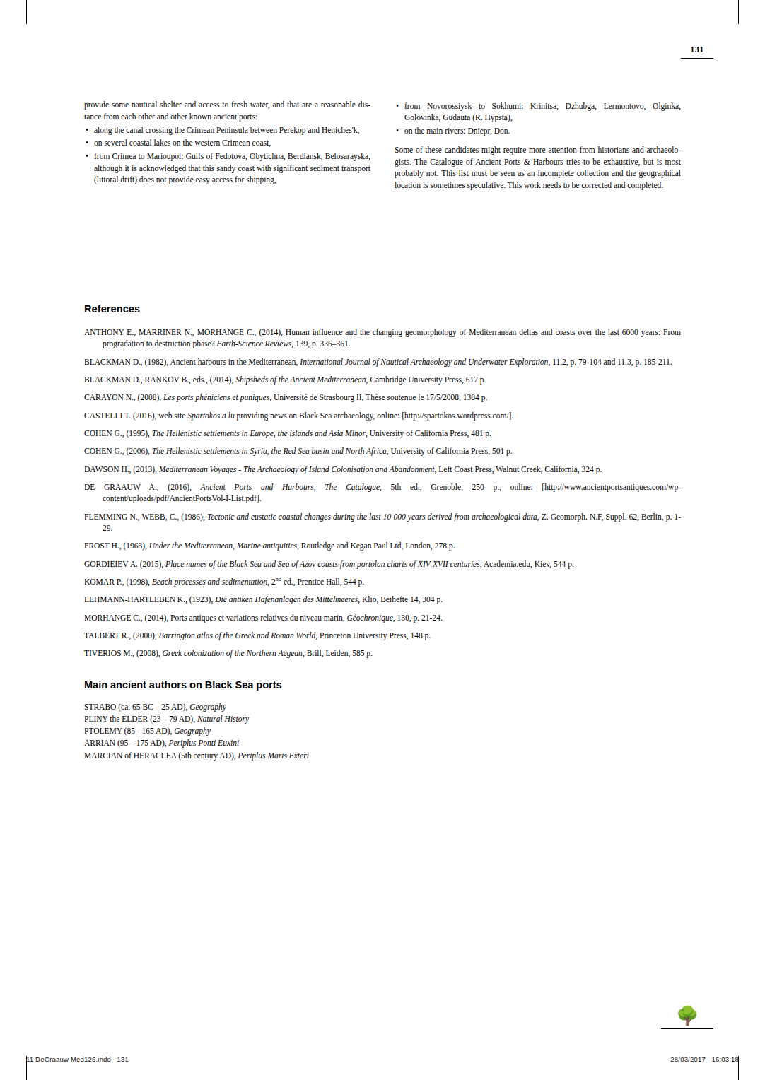131
provide some nautical shelter and access to fresh water, and that are a reasonable distance from each other and other known ancient ports:
along the canal crossing the Crimean Peninsula between Perekop and Heniches'k,
on several coastal lakes on the western Crimean coast,
from Crimea to Marioupol: Gulfs of Fedotova, Obytichna, Berdiansk, Belosarayska, although it is acknowledged that this sandy coast with significant sediment transport (littoral drift) does not provide easy access for shipping,
from Novorossiysk to Sokhumi: Krinitsa, Dzhubga, Lermontovo, Olginka, Golovinka, Gudauta (R. Hypsta),
on the main rivers: Dniepr, Don.
Some of these candidates might require more attention from historians and archaeologists. The Catalogue of Ancient Ports & Harbours tries to be exhaustive, but is most probably not. This list must be seen as an incomplete collection and the geographical location is sometimes speculative. This work needs to be corrected and completed.
References
ANTHONY E., MARRINER N., MORHANGE C., (2014), Human influence and the changing geomorphology of Mediterranean deltas and coasts over the last 6000 years: From progradation to destruction phase? Earth-Science Reviews, 139, p. 336–361.
BLACKMAN D., (1982), Ancient harbours in the Mediterranean, International Journal of Nautical Archaeology and Underwater Exploration, 11.2, p. 79-104 and 11.3, p. 185-211.
BLACKMAN D., RANKOV B., eds., (2014), Shipsheds of the Ancient Mediterranean, Cambridge University Press, 617 p.
CARAYON N., (2008), Les ports phéniciens et puniques, Université de Strasbourg II, Thèse soutenue le 17/5/2008, 1384 p.
CASTELLI T. (2016), web site Spartokos a lu providing news on Black Sea archaeology, online: [http://spartokos.wordpress.com/].
COHEN G., (1995), The Hellenistic settlements in Europe, the islands and Asia Minor, University of California Press, 481 p.
COHEN G., (2006), The Hellenistic settlements in Syria, the Red Sea basin and North Africa, University of California Press, 501 p.
DAWSON H., (2013), Mediterranean Voyages - The Archaeology of Island Colonisation and Abandonment, Left Coast Press, Walnut Creek, California, 324 p.
DE GRAAUW A., (2016), Ancient Ports and Harbours, The Catalogue, 5th ed., Grenoble, 250 p., online: [http://www.ancientportsantiques.com/wp-content/uploads/pdf/AncientPortsVol-I-List.pdf].
FLEMMING N., WEBB, C., (1986), Tectonic and eustatic coastal changes during the last 10 000 years derived from archaeological data, Z. Geomorph. N.F, Suppl. 62, Berlin, p. 1-29.
FROST H., (1963), Under the Mediterranean, Marine antiquities, Routledge and Kegan Paul Ltd, London, 278 p.
GORDIEIEV A. (2015), Place names of the Black Sea and Sea of Azov coasts from portolan charts of XIV-XVII centuries, Academia.edu, Kiev, 544 p.
KOMAR P., (1998), Beach processes and sedimentation, 2nd ed., Prentice Hall, 544 p.
LEHMANN-HARTLEBEN K., (1923), Die antiken Hafenanlagen des Mittelmeeres, Klio, Beihefte 14, 304 p.
MORHANGE C., (2014), Ports antiques et variations relatives du niveau marin, Géochronique, 130, p. 21-24.
TALBERT R., (2000), Barrington atlas of the Greek and Roman World, Princeton University Press, 148 p.
TIVERIOS M., (2008), Greek colonization of the Northern Aegean, Brill, Leiden, 585 p.
Main ancient authors on Black Sea ports
STRABO (ca. 65 BC – 25 AD), Geography
PLINY the ELDER (23 – 79 AD), Natural History
PTOLEMY (85 - 165 AD), Geography
ARRIAN (95 – 175 AD), Periplus Ponti Euxini
MARCIAN of HERACLEA (5th century AD), Periplus Maris Exteri
🌳
11 DeGraauw Med126.indd 131
28/03/2017 16:03:18